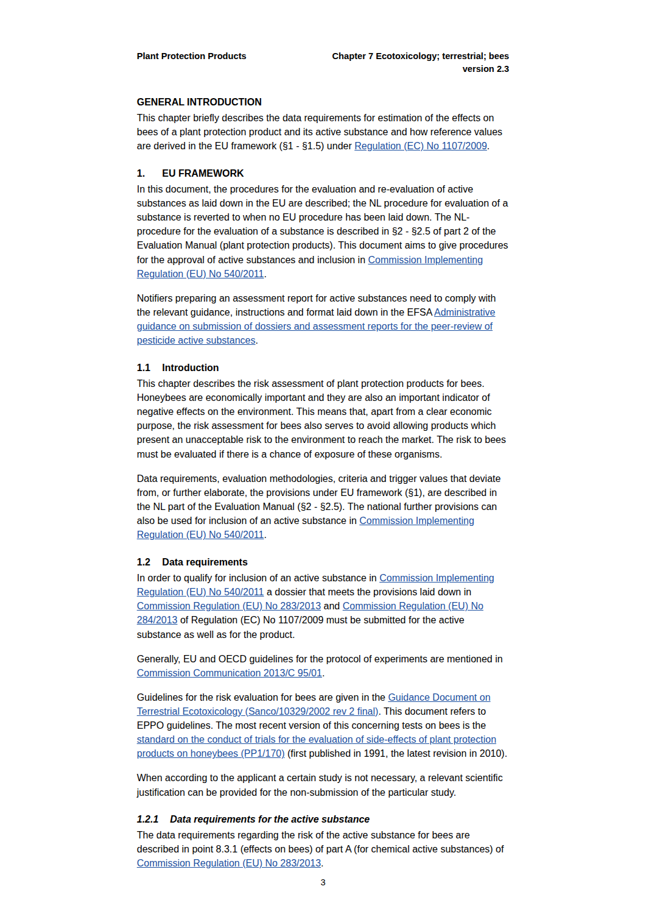Plant Protection Products
Chapter 7 Ecotoxicology; terrestrial; bees
version 2.3
General introduction
This chapter briefly describes the data requirements for estimation of the effects on bees of a plant protection product and its active substance and how reference values are derived in the EU framework (§1 - §1.5) under Regulation (EC) No 1107/2009.
1. EU FRAMEWORK
In this document, the procedures for the evaluation and re-evaluation of active substances as laid down in the EU are described; the NL procedure for evaluation of a substance is reverted to when no EU procedure has been laid down. The NL-procedure for the evaluation of a substance is described in §2 - §2.5 of part 2 of the Evaluation Manual (plant protection products). This document aims to give procedures for the approval of active substances and inclusion in Commission Implementing Regulation (EU) No 540/2011.
Notifiers preparing an assessment report for active substances need to comply with the relevant guidance, instructions and format laid down in the EFSA Administrative guidance on submission of dossiers and assessment reports for the peer-review of pesticide active substances.
1.1 Introduction
This chapter describes the risk assessment of plant protection products for bees. Honeybees are economically important and they are also an important indicator of negative effects on the environment. This means that, apart from a clear economic purpose, the risk assessment for bees also serves to avoid allowing products which present an unacceptable risk to the environment to reach the market. The risk to bees must be evaluated if there is a chance of exposure of these organisms.
Data requirements, evaluation methodologies, criteria and trigger values that deviate from, or further elaborate, the provisions under EU framework (§1), are described in the NL part of the Evaluation Manual (§2 - §2.5). The national further provisions can also be used for inclusion of an active substance in Commission Implementing Regulation (EU) No 540/2011.
1.2 Data requirements
In order to qualify for inclusion of an active substance in Commission Implementing Regulation (EU) No 540/2011 a dossier that meets the provisions laid down in Commission Regulation (EU) No 283/2013 and Commission Regulation (EU) No 284/2013 of Regulation (EC) No 1107/2009 must be submitted for the active substance as well as for the product.
Generally, EU and OECD guidelines for the protocol of experiments are mentioned in Commission Communication 2013/C 95/01.
Guidelines for the risk evaluation for bees are given in the Guidance Document on Terrestrial Ecotoxicology (Sanco/10329/2002 rev 2 final). This document refers to EPPO guidelines. The most recent version of this concerning tests on bees is the standard on the conduct of trials for the evaluation of side-effects of plant protection products on honeybees (PP1/170) (first published in 1991, the latest revision in 2010).
When according to the applicant a certain study is not necessary, a relevant scientific justification can be provided for the non-submission of the particular study.
1.2.1 Data requirements for the active substance
The data requirements regarding the risk of the active substance for bees are described in point 8.3.1 (effects on bees) of part A (for chemical active substances) of Commission Regulation (EU) No 283/2013.
3